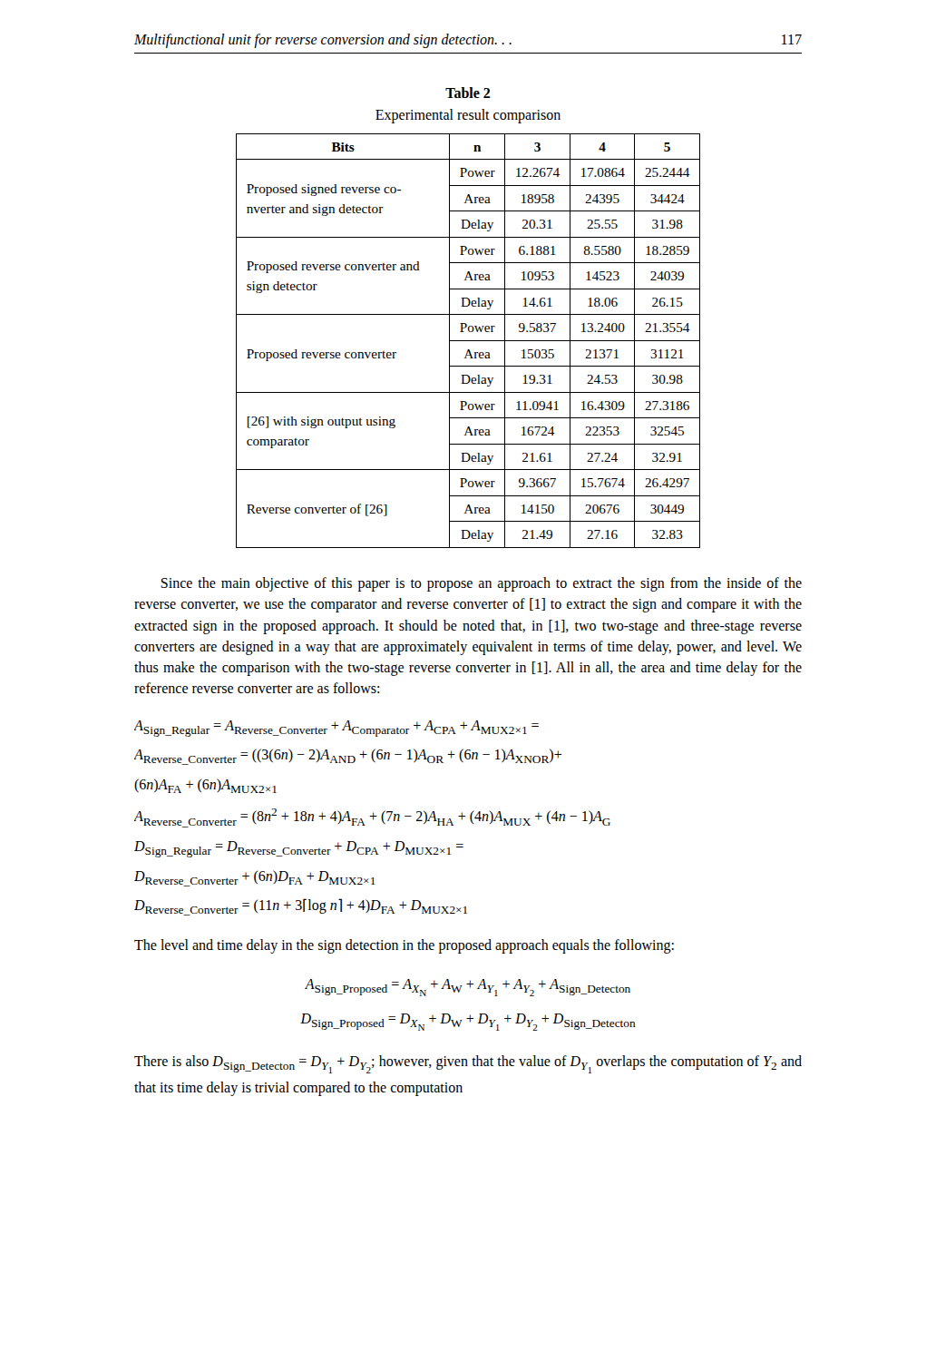Multifunctional unit for reverse conversion and sign detection. . . 117
Table 2 Experimental result comparison
| Bits | n | 3 | 4 | 5 |
| --- | --- | --- | --- | --- |
| Proposed signed reverse co-nverter and sign detector | Power | 12.2674 | 17.0864 | 25.2444 |
| Area | 18958 | 24395 | 34424 |
| Delay | 20.31 | 25.55 | 31.98 |
| Proposed reverse converter and sign detector | Power | 6.1881 | 8.5580 | 18.2859 |
| Area | 10953 | 14523 | 24039 |
| Delay | 14.61 | 18.06 | 26.15 |
| Proposed reverse converter | Power | 9.5837 | 13.2400 | 21.3554 |
| Area | 15035 | 21371 | 31121 |
| Delay | 19.31 | 24.53 | 30.98 |
| [26] with sign output using comparator | Power | 11.0941 | 16.4309 | 27.3186 |
| Area | 16724 | 22353 | 32545 |
| Delay | 21.61 | 27.24 | 32.91 |
| Reverse converter of [26] | Power | 9.3667 | 15.7674 | 26.4297 |
| Area | 14150 | 20676 | 30449 |
| Delay | 21.49 | 27.16 | 32.83 |
Since the main objective of this paper is to propose an approach to extract the sign from the inside of the reverse converter, we use the comparator and reverse converter of [1] to extract the sign and compare it with the extracted sign in the proposed approach. It should be noted that, in [1], two two-stage and three-stage reverse converters are designed in a way that are approximately equivalent in terms of time delay, power, and level. We thus make the comparison with the two-stage reverse converter in [1]. All in all, the area and time delay for the reference reverse converter are as follows:
ASign_Regular = AReverse_Converter + AComparator + ACPA + AMUX2×1 =
AReverse_Converter = ((3(6n) − 2)AAND + (6n − 1)AOR + (6n − 1)AXNOR)+
(6n)AFA + (6n)AMUX2×1
AReverse_Converter = (8n2 + 18n + 4)AFA + (7n − 2)AHA + (4n)AMUX + (4n − 1)AG
DSign_Regular = DReverse_Converter + DCPA + DMUX2×1 =
DReverse_Converter + (6n)DFA + DMUX2×1
DReverse_Converter = (11n + 3⌈log n⌉ + 4)DFA + DMUX2×1
The level and time delay in the sign detection in the proposed approach equals the following:
ASign_Proposed = AXN + AW + AY1 + AY2 + ASign_Detecton
DSign_Proposed = DXN + DW + DY1 + DY2 + DSign_Detecton
There is also DSign_Detecton = DY1 + DY2; however, given that the value of DY1 overlaps the computation of Y2 and that its time delay is trivial compared to the computation